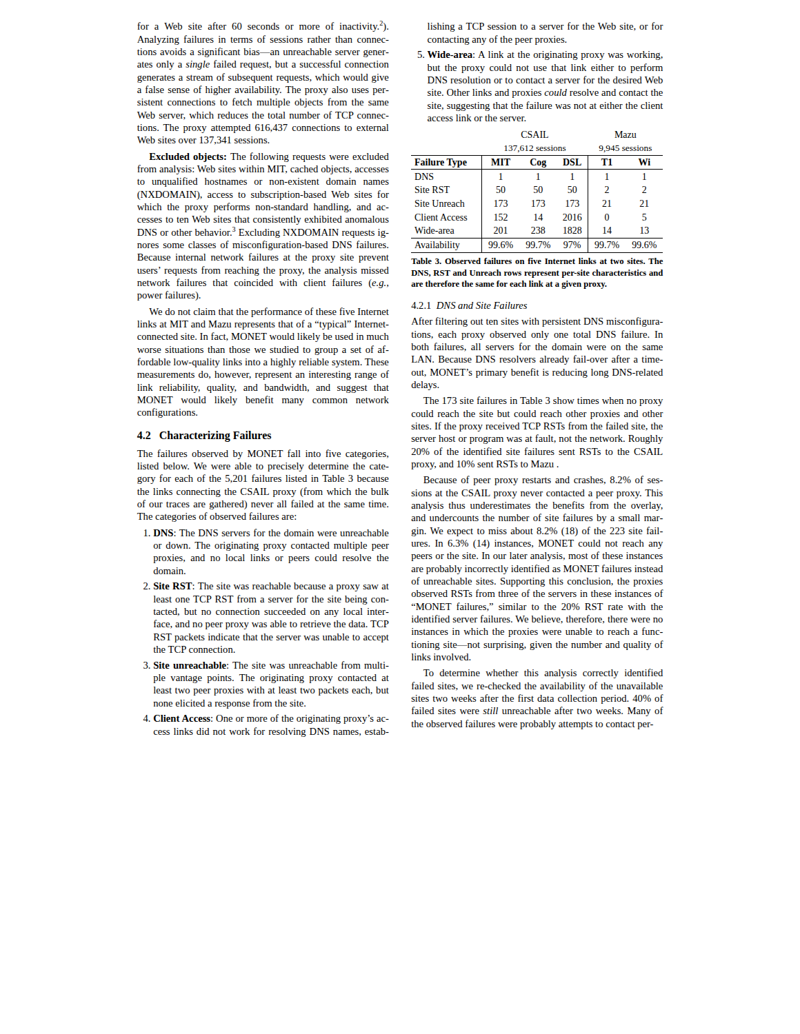for a Web site after 60 seconds or more of inactivity.2). Analyzing failures in terms of sessions rather than connections avoids a significant bias—an unreachable server generates only a single failed request, but a successful connection generates a stream of subsequent requests, which would give a false sense of higher availability. The proxy also uses persistent connections to fetch multiple objects from the same Web server, which reduces the total number of TCP connections. The proxy attempted 616,437 connections to external Web sites over 137,341 sessions.
Excluded objects: The following requests were excluded from analysis: Web sites within MIT, cached objects, accesses to unqualified hostnames or non-existent domain names (NXDOMAIN), access to subscription-based Web sites for which the proxy performs non-standard handling, and accesses to ten Web sites that consistently exhibited anomalous DNS or other behavior.3 Excluding NXDOMAIN requests ignores some classes of misconfiguration-based DNS failures. Because internal network failures at the proxy site prevent users’ requests from reaching the proxy, the analysis missed network failures that coincided with client failures (e.g., power failures).
We do not claim that the performance of these five Internet links at MIT and Mazu represents that of a “typical” Internet-connected site. In fact, MONET would likely be used in much worse situations than those we studied to group a set of affordable low-quality links into a highly reliable system. These measurements do, however, represent an interesting range of link reliability, quality, and bandwidth, and suggest that MONET would likely benefit many common network configurations.
4.2 Characterizing Failures
The failures observed by MONET fall into five categories, listed below. We were able to precisely determine the category for each of the 5,201 failures listed in Table 3 because the links connecting the CSAIL proxy (from which the bulk of our traces are gathered) never all failed at the same time. The categories of observed failures are:
DNS: The DNS servers for the domain were unreachable or down. The originating proxy contacted multiple peer proxies, and no local links or peers could resolve the domain.
Site RST: The site was reachable because a proxy saw at least one TCP RST from a server for the site being contacted, but no connection succeeded on any local interface, and no peer proxy was able to retrieve the data. TCP RST packets indicate that the server was unable to accept the TCP connection.
Site unreachable: The site was unreachable from multiple vantage points. The originating proxy contacted at least two peer proxies with at least two packets each, but none elicited a response from the site.
Client Access: One or more of the originating proxy’s access links did not work for resolving DNS names, establishing a TCP session to a server for the Web site, or for contacting any of the peer proxies.
Wide-area: A link at the originating proxy was working, but the proxy could not use that link either to perform DNS resolution or to contact a server for the desired Web site. Other links and proxies could resolve and contact the site, suggesting that the failure was not at either the client access link or the server.
| | CSAIL | Mazu |
| --- | --- | --- |
| | 137,612 sessions | 9,945 sessions |
| Failure Type | MIT | Cog | DSL | T1 | Wi |
| DNS | 1 | 1 | 1 | 1 | 1 |
| Site RST | 50 | 50 | 50 | 2 | 2 |
| Site Unreach | 173 | 173 | 173 | 21 | 21 |
| Client Access | 152 | 14 | 2016 | 0 | 5 |
| Wide-area | 201 | 238 | 1828 | 14 | 13 |
| Availability | 99.6% | 99.7% | 97% | 99.7% | 99.6% |
Table 3. Observed failures on five Internet links at two sites. The DNS, RST and Unreach rows represent per-site characteristics and are therefore the same for each link at a given proxy.
4.2.1 DNS and Site Failures
After filtering out ten sites with persistent DNS misconfigurations, each proxy observed only one total DNS failure. In both failures, all servers for the domain were on the same LAN. Because DNS resolvers already fail-over after a timeout, MONET’s primary benefit is reducing long DNS-related delays.
The 173 site failures in Table 3 show times when no proxy could reach the site but could reach other proxies and other sites. If the proxy received TCP RSTs from the failed site, the server host or program was at fault, not the network. Roughly 20% of the identified site failures sent RSTs to the CSAIL proxy, and 10% sent RSTs to Mazu .
Because of peer proxy restarts and crashes, 8.2% of sessions at the CSAIL proxy never contacted a peer proxy. This analysis thus underestimates the benefits from the overlay, and undercounts the number of site failures by a small margin. We expect to miss about 8.2% (18) of the 223 site failures. In 6.3% (14) instances, MONET could not reach any peers or the site. In our later analysis, most of these instances are probably incorrectly identified as MONET failures instead of unreachable sites. Supporting this conclusion, the proxies observed RSTs from three of the servers in these instances of “MONET failures,” similar to the 20% RST rate with the identified server failures. We believe, therefore, there were no instances in which the proxies were unable to reach a functioning site—not surprising, given the number and quality of links involved.
To determine whether this analysis correctly identified failed sites, we re-checked the availability of the unavailable sites two weeks after the first data collection period. 40% of failed sites were still unreachable after two weeks. Many of the observed failures were probably attempts to contact per-